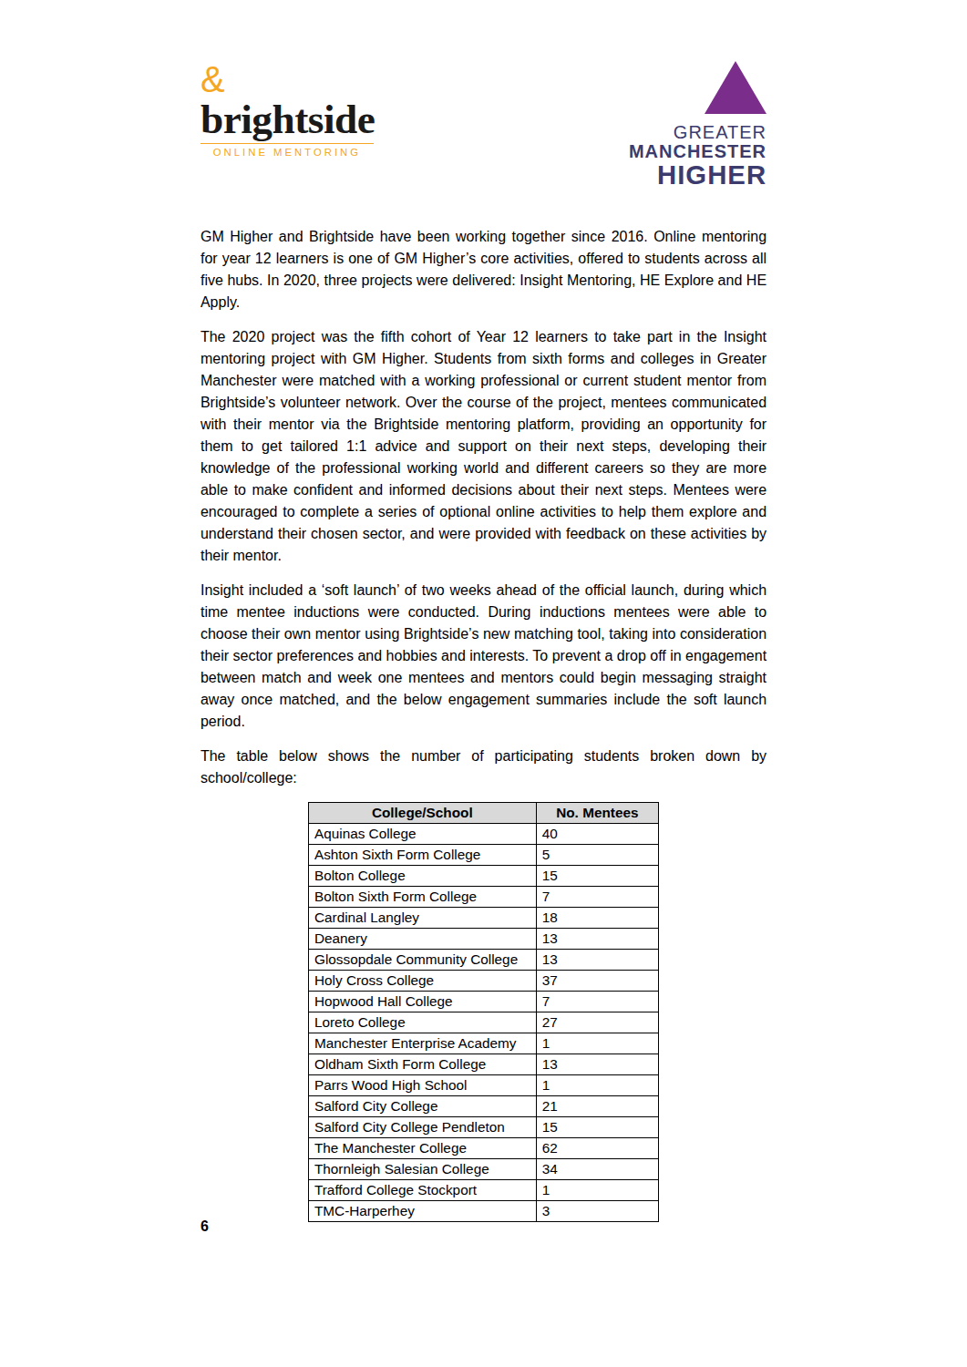&
brightside
ONLINE MENTORING
GREATER
MANCHESTER
HIGHER
GM Higher and Brightside have been working together since 2016. Online mentoring for year 12 learners is one of GM Higher’s core activities, offered to students across all five hubs. In 2020, three projects were delivered: Insight Mentoring, HE Explore and HE Apply.
The 2020 project was the fifth cohort of Year 12 learners to take part in the Insight mentoring project with GM Higher. Students from sixth forms and colleges in Greater Manchester were matched with a working professional or current student mentor from Brightside’s volunteer network. Over the course of the project, mentees communicated with their mentor via the Brightside mentoring platform, providing an opportunity for them to get tailored 1:1 advice and support on their next steps, developing their knowledge of the professional working world and different careers so they are more able to make confident and informed decisions about their next steps. Mentees were encouraged to complete a series of optional online activities to help them explore and understand their chosen sector, and were provided with feedback on these activities by their mentor.
Insight included a ‘soft launch’ of two weeks ahead of the official launch, during which time mentee inductions were conducted. During inductions mentees were able to choose their own mentor using Brightside’s new matching tool, taking into consideration their sector preferences and hobbies and interests. To prevent a drop off in engagement between match and week one mentees and mentors could begin messaging straight away once matched, and the below engagement summaries include the soft launch period.
The table below shows the number of participating students broken down by school/college:
| College/School | No. Mentees |
| --- | --- |
| Aquinas College | 40 |
| Ashton Sixth Form College | 5 |
| Bolton College | 15 |
| Bolton Sixth Form College | 7 |
| Cardinal Langley | 18 |
| Deanery | 13 |
| Glossopdale Community College | 13 |
| Holy Cross College | 37 |
| Hopwood Hall College | 7 |
| Loreto College | 27 |
| Manchester Enterprise Academy | 1 |
| Oldham Sixth Form College | 13 |
| Parrs Wood High School | 1 |
| Salford City College | 21 |
| Salford City College Pendleton | 15 |
| The Manchester College | 62 |
| Thornleigh Salesian College | 34 |
| Trafford College Stockport | 1 |
| TMC-Harperhey | 3 |
6